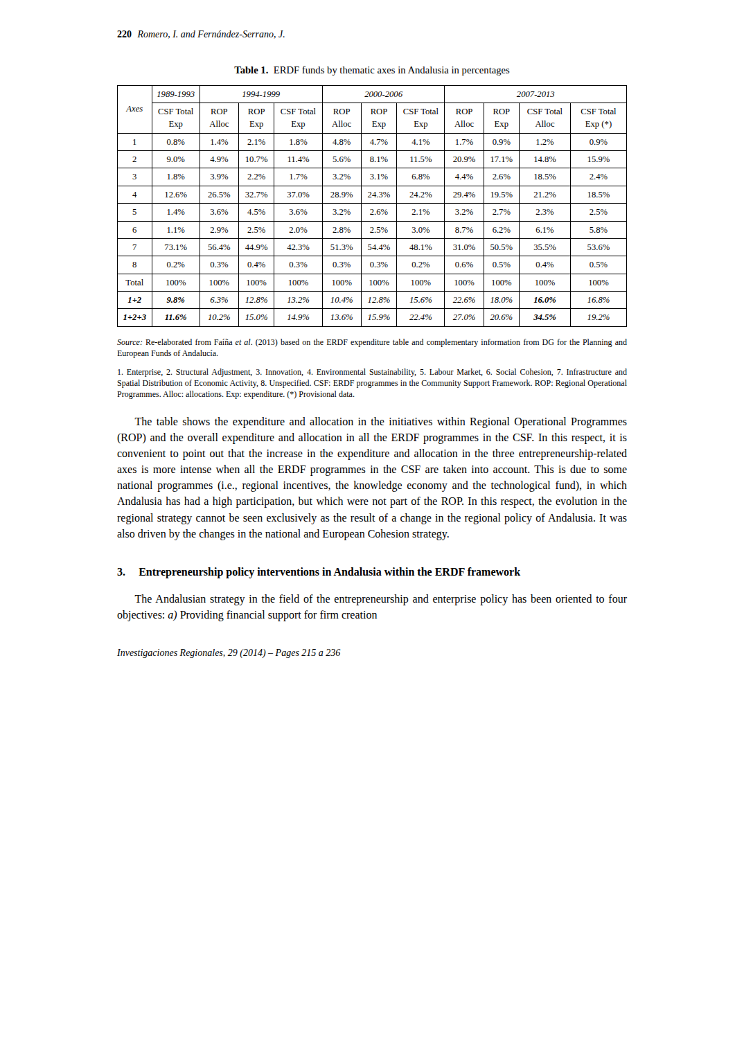220 Romero, I. and Fernández-Serrano, J.
Table 1. ERDF funds by thematic axes in Andalusia in percentages
| Axes | 1989-1993 | 1994-1999 | 2000-2006 | 2007-2013 |
| --- | --- | --- | --- | --- |
| CSF Total Exp | ROP Alloc | ROP Exp | CSF Total Exp | ROP Alloc | ROP Exp | CSF Total Exp | ROP Alloc | ROP Exp | CSF Total Alloc | CSF Total Exp (*) |
| 1 | 0.8% | 1.4% | 2.1% | 1.8% | 4.8% | 4.7% | 4.1% | 1.7% | 0.9% | 1.2% | 0.9% |
| 2 | 9.0% | 4.9% | 10.7% | 11.4% | 5.6% | 8.1% | 11.5% | 20.9% | 17.1% | 14.8% | 15.9% |
| 3 | 1.8% | 3.9% | 2.2% | 1.7% | 3.2% | 3.1% | 6.8% | 4.4% | 2.6% | 18.5% | 2.4% |
| 4 | 12.6% | 26.5% | 32.7% | 37.0% | 28.9% | 24.3% | 24.2% | 29.4% | 19.5% | 21.2% | 18.5% |
| 5 | 1.4% | 3.6% | 4.5% | 3.6% | 3.2% | 2.6% | 2.1% | 3.2% | 2.7% | 2.3% | 2.5% |
| 6 | 1.1% | 2.9% | 2.5% | 2.0% | 2.8% | 2.5% | 3.0% | 8.7% | 6.2% | 6.1% | 5.8% |
| 7 | 73.1% | 56.4% | 44.9% | 42.3% | 51.3% | 54.4% | 48.1% | 31.0% | 50.5% | 35.5% | 53.6% |
| 8 | 0.2% | 0.3% | 0.4% | 0.3% | 0.3% | 0.3% | 0.2% | 0.6% | 0.5% | 0.4% | 0.5% |
| Total | 100% | 100% | 100% | 100% | 100% | 100% | 100% | 100% | 100% | 100% | 100% |
| 1+2 | 9.8% | 6.3% | 12.8% | 13.2% | 10.4% | 12.8% | 15.6% | 22.6% | 18.0% | 16.0% | 16.8% |
| 1+2+3 | 11.6% | 10.2% | 15.0% | 14.9% | 13.6% | 15.9% | 22.4% | 27.0% | 20.6% | 34.5% | 19.2% |
Source: Re-elaborated from Faíña et al. (2013) based on the ERDF expenditure table and complementary information from DG for the Planning and European Funds of Andalucía.
1. Enterprise, 2. Structural Adjustment, 3. Innovation, 4. Environmental Sustainability, 5. Labour Market, 6. Social Cohesion, 7. Infrastructure and Spatial Distribution of Economic Activity, 8. Unspecified. CSF: ERDF programmes in the Community Support Framework. ROP: Regional Operational Programmes. Alloc: allocations. Exp: expenditure. (*) Provisional data.
The table shows the expenditure and allocation in the initiatives within Regional Operational Programmes (ROP) and the overall expenditure and allocation in all the ERDF programmes in the CSF. In this respect, it is convenient to point out that the increase in the expenditure and allocation in the three entrepreneurship-related axes is more intense when all the ERDF programmes in the CSF are taken into account. This is due to some national programmes (i.e., regional incentives, the knowledge economy and the technological fund), in which Andalusia has had a high participation, but which were not part of the ROP. In this respect, the evolution in the regional strategy cannot be seen exclusively as the result of a change in the regional policy of Andalusia. It was also driven by the changes in the national and European Cohesion strategy.
3. Entrepreneurship policy interventions in Andalusia within the ERDF framework
The Andalusian strategy in the field of the entrepreneurship and enterprise policy has been oriented to four objectives: a) Providing financial support for firm creation
Investigaciones Regionales, 29 (2014) – Pages 215 a 236